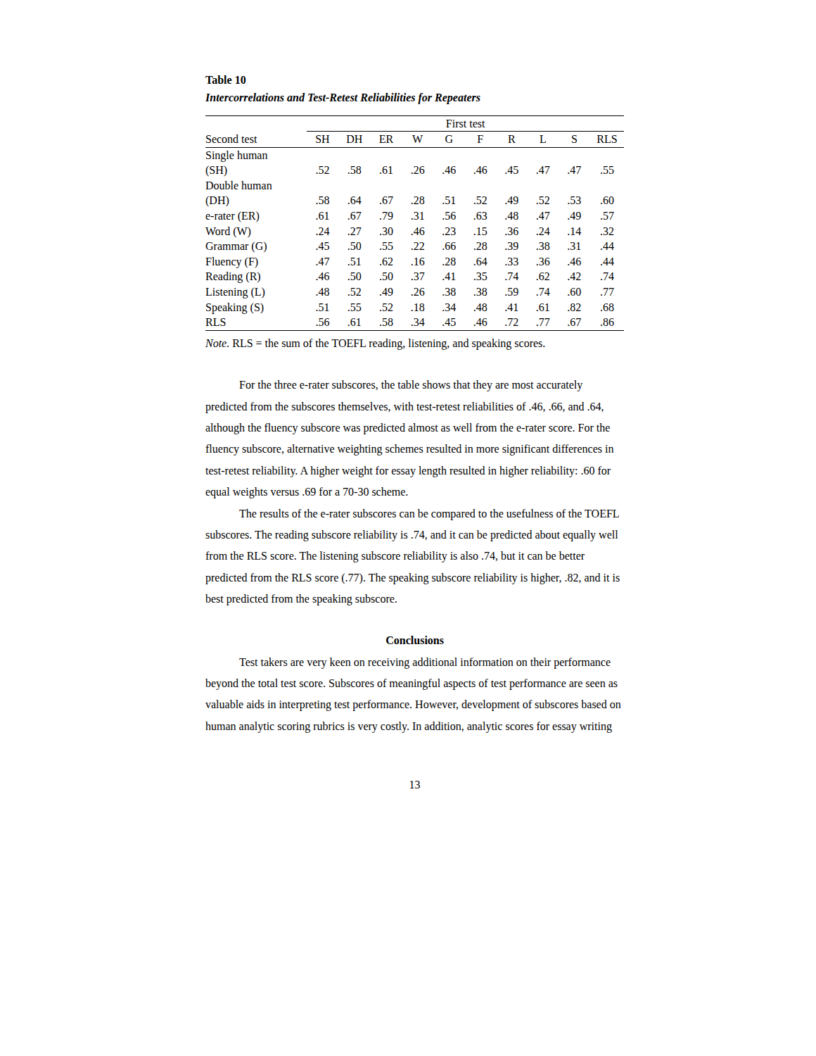Table 10
Intercorrelations and Test-Retest Reliabilities for Repeaters
| | First test |
| Second test | SH | DH | ER | W | G | F | R | L | S | RLS |
| Single human | | | | | | | | | | |
| (SH) | .52 | .58 | .61 | .26 | .46 | .46 | .45 | .47 | .47 | .55 |
| Double human | | | | | | | | | | |
| (DH) | .58 | .64 | .67 | .28 | .51 | .52 | .49 | .52 | .53 | .60 |
| e-rater (ER) | .61 | .67 | .79 | .31 | .56 | .63 | .48 | .47 | .49 | .57 |
| Word (W) | .24 | .27 | .30 | .46 | .23 | .15 | .36 | .24 | .14 | .32 |
| Grammar (G) | .45 | .50 | .55 | .22 | .66 | .28 | .39 | .38 | .31 | .44 |
| Fluency (F) | .47 | .51 | .62 | .16 | .28 | .64 | .33 | .36 | .46 | .44 |
| Reading (R) | .46 | .50 | .50 | .37 | .41 | .35 | .74 | .62 | .42 | .74 |
| Listening (L) | .48 | .52 | .49 | .26 | .38 | .38 | .59 | .74 | .60 | .77 |
| Speaking (S) | .51 | .55 | .52 | .18 | .34 | .48 | .41 | .61 | .82 | .68 |
| RLS | .56 | .61 | .58 | .34 | .45 | .46 | .72 | .77 | .67 | .86 |
Note. RLS = the sum of the TOEFL reading, listening, and speaking scores.
For the three e-rater subscores, the table shows that they are most accurately predicted from the subscores themselves, with test-retest reliabilities of .46, .66, and .64, although the fluency subscore was predicted almost as well from the e-rater score. For the fluency subscore, alternative weighting schemes resulted in more significant differences in test-retest reliability. A higher weight for essay length resulted in higher reliability: .60 for equal weights versus .69 for a 70-30 scheme.
The results of the e-rater subscores can be compared to the usefulness of the TOEFL subscores. The reading subscore reliability is .74, and it can be predicted about equally well from the RLS score. The listening subscore reliability is also .74, but it can be better predicted from the RLS score (.77). The speaking subscore reliability is higher, .82, and it is best predicted from the speaking subscore.
Conclusions
Test takers are very keen on receiving additional information on their performance beyond the total test score. Subscores of meaningful aspects of test performance are seen as valuable aids in interpreting test performance. However, development of subscores based on human analytic scoring rubrics is very costly. In addition, analytic scores for essay writing
13